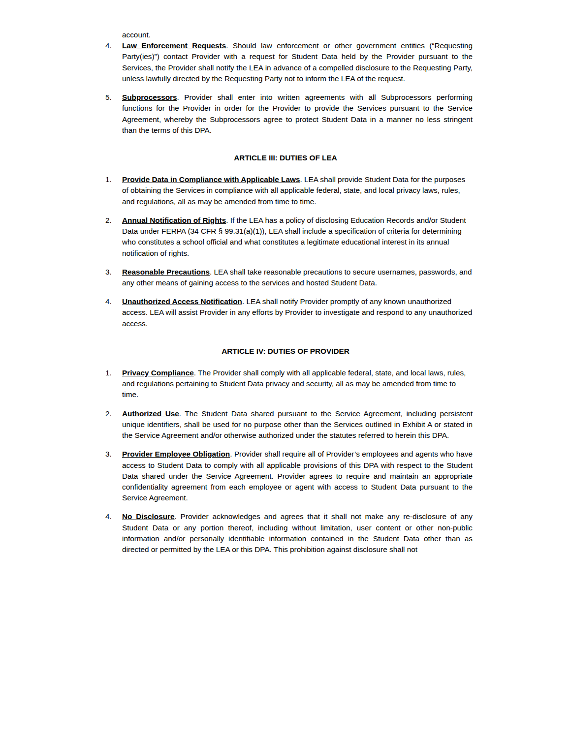account.
Law Enforcement Requests. Should law enforcement or other government entities (“Requesting Party(ies)”) contact Provider with a request for Student Data held by the Provider pursuant to the Services, the Provider shall notify the LEA in advance of a compelled disclosure to the Requesting Party, unless lawfully directed by the Requesting Party not to inform the LEA of the request.
Subprocessors. Provider shall enter into written agreements with all Subprocessors performing functions for the Provider in order for the Provider to provide the Services pursuant to the Service Agreement, whereby the Subprocessors agree to protect Student Data in a manner no less stringent than the terms of this DPA.
ARTICLE III: DUTIES OF LEA
Provide Data in Compliance with Applicable Laws. LEA shall provide Student Data for the purposes of obtaining the Services in compliance with all applicable federal, state, and local privacy laws, rules, and regulations, all as may be amended from time to time.
Annual Notification of Rights. If the LEA has a policy of disclosing Education Records and/or Student Data under FERPA (34 CFR § 99.31(a)(1)), LEA shall include a specification of criteria for determining who constitutes a school official and what constitutes a legitimate educational interest in its annual notification of rights.
Reasonable Precautions. LEA shall take reasonable precautions to secure usernames, passwords, and any other means of gaining access to the services and hosted Student Data.
Unauthorized Access Notification. LEA shall notify Provider promptly of any known unauthorized access. LEA will assist Provider in any efforts by Provider to investigate and respond to any unauthorized access.
ARTICLE IV: DUTIES OF PROVIDER
Privacy Compliance. The Provider shall comply with all applicable federal, state, and local laws, rules, and regulations pertaining to Student Data privacy and security, all as may be amended from time to time.
Authorized Use. The Student Data shared pursuant to the Service Agreement, including persistent unique identifiers, shall be used for no purpose other than the Services outlined in Exhibit A or stated in the Service Agreement and/or otherwise authorized under the statutes referred to herein this DPA.
Provider Employee Obligation. Provider shall require all of Provider’s employees and agents who have access to Student Data to comply with all applicable provisions of this DPA with respect to the Student Data shared under the Service Agreement. Provider agrees to require and maintain an appropriate confidentiality agreement from each employee or agent with access to Student Data pursuant to the Service Agreement.
No Disclosure. Provider acknowledges and agrees that it shall not make any re-disclosure of any Student Data or any portion thereof, including without limitation, user content or other non-public information and/or personally identifiable information contained in the Student Data other than as directed or permitted by the LEA or this DPA. This prohibition against disclosure shall not